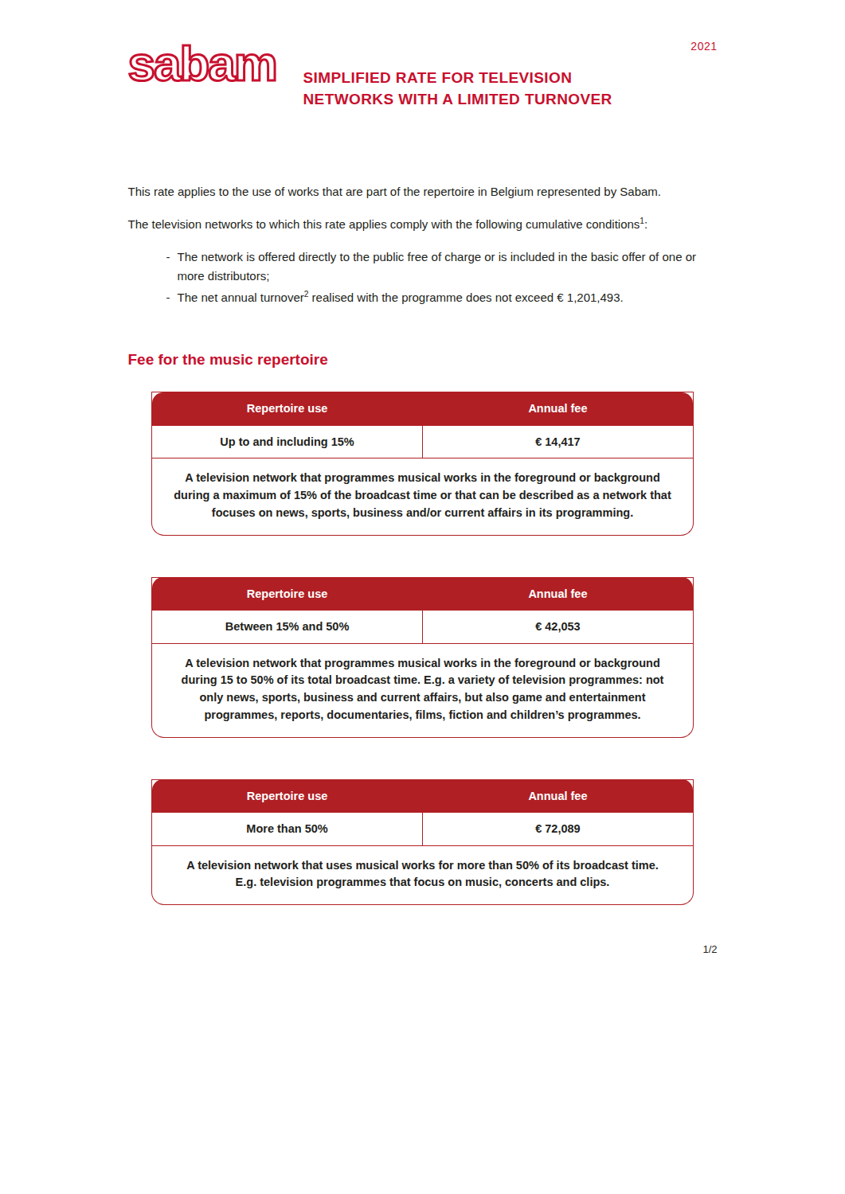sabam
2021
Simplified rate for television
networks with a limited turnover
This rate applies to the use of works that are part of the repertoire in Belgium represented by Sabam.
The television networks to which this rate applies comply with the following cumulative conditions1:
The network is offered directly to the public free of charge or is included in the basic offer of one or more distributors;
The net annual turnover2 realised with the programme does not exceed € 1,201,493.
Fee for the music repertoire
| Repertoire use | Annual fee |
| --- | --- |
| Up to and including 15% | € 14,417 |
A television network that programmes musical works in the foreground or background during a maximum of 15% of the broadcast time or that can be described as a network that focuses on news, sports, business and/or current affairs in its programming.
| Repertoire use | Annual fee |
| --- | --- |
| Between 15% and 50% | € 42,053 |
A television network that programmes musical works in the foreground or background during 15 to 50% of its total broadcast time. E.g. a variety of television programmes: not only news, sports, business and current affairs, but also game and entertainment programmes, reports, documentaries, films, fiction and children’s programmes.
| Repertoire use | Annual fee |
| --- | --- |
| More than 50% | € 72,089 |
A television network that uses musical works for more than 50% of its broadcast time.
E.g. television programmes that focus on music, concerts and clips.
1/2